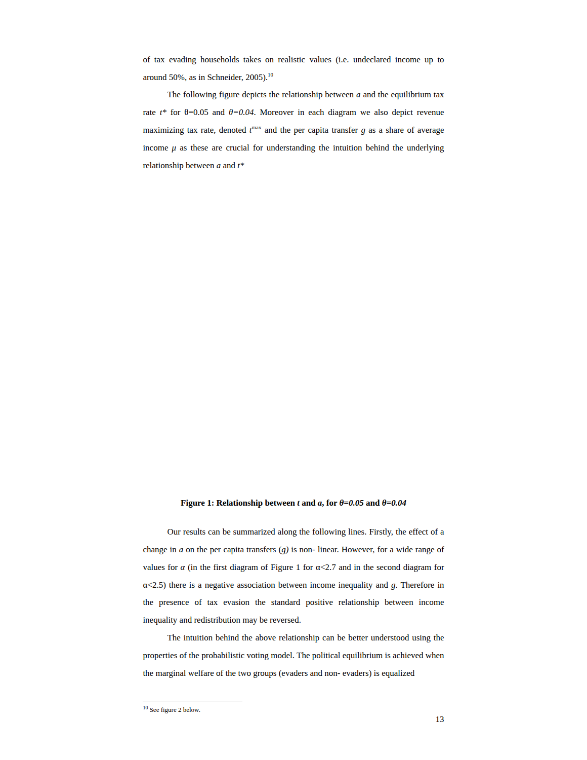of tax evading households takes on realistic values (i.e. undeclared income up to around 50%, as in Schneider, 2005).10
The following figure depicts the relationship between a and the equilibrium tax rate t* for θ=0.05 and θ=0.04. Moreover in each diagram we also depict revenue maximizing tax rate, denoted tmax and the per capita transfer g as a share of average income μ as these are crucial for understanding the intuition behind the underlying relationship between a and t*
Figure 1: Relationship between t and a, for θ=0.05 and θ=0.04
Our results can be summarized along the following lines. Firstly, the effect of a change in a on the per capita transfers (g) is non- linear. However, for a wide range of values for α (in the first diagram of Figure 1 for α<2.7 and in the second diagram for α<2.5) there is a negative association between income inequality and g. Therefore in the presence of tax evasion the standard positive relationship between income inequality and redistribution may be reversed.
The intuition behind the above relationship can be better understood using the properties of the probabilistic voting model. The political equilibrium is achieved when the marginal welfare of the two groups (evaders and non- evaders) is equalized
10 See figure 2 below.
13